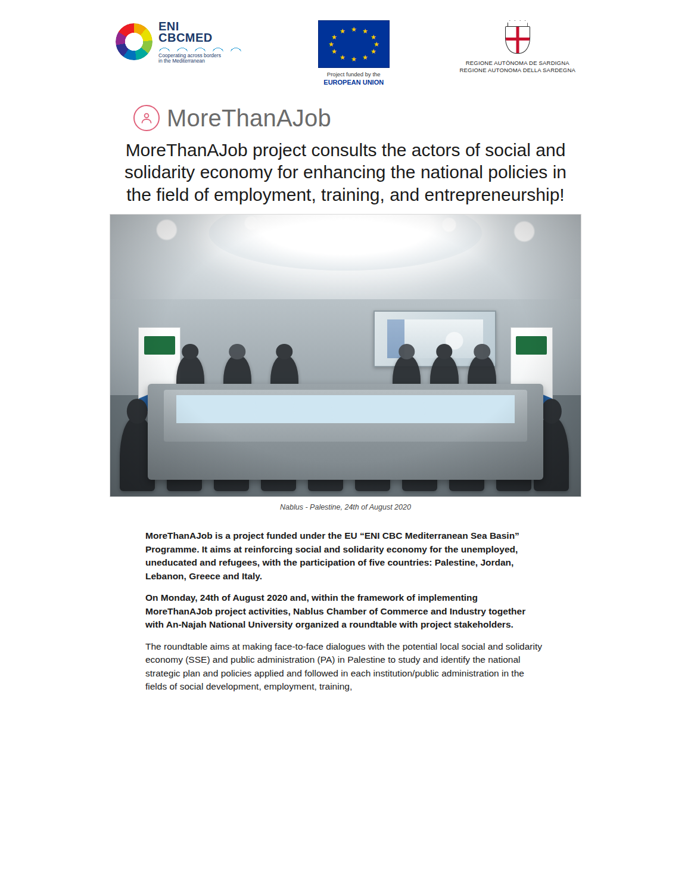ENI
CBCMED
Cooperating across borders
in the Mediterranean
★ ★ ★ ★ ★ ★ ★ ★ ★ ★ ★ ★
Project funded by the EUROPEAN UNION
REGIONE AUTÒNOMA DE SARDIGNA
REGIONE AUTONOMA DELLA SARDEGNA
MoreThanAJob
MoreThanAJob project consults the actors of social and solidarity economy for enhancing the national policies in the field of employment, training, and entrepreneurship!
Nablus - Palestine, 24th of August 2020
MoreThanAJob is a project funded under the EU “ENI CBC Mediterranean Sea Basin” Programme. It aims at reinforcing social and solidarity economy for the unemployed, uneducated and refugees, with the participation of five countries: Palestine, Jordan, Lebanon, Greece and Italy.
On Monday, 24th of August 2020 and, within the framework of implementing MoreThanAJob project activities, Nablus Chamber of Commerce and Industry together with An-Najah National University organized a roundtable with project stakeholders.
The roundtable aims at making face-to-face dialogues with the potential local social and solidarity economy (SSE) and public administration (PA) in Palestine to study and identify the national strategic plan and policies applied and followed in each institution/public administration in the fields of social development, employment, training,